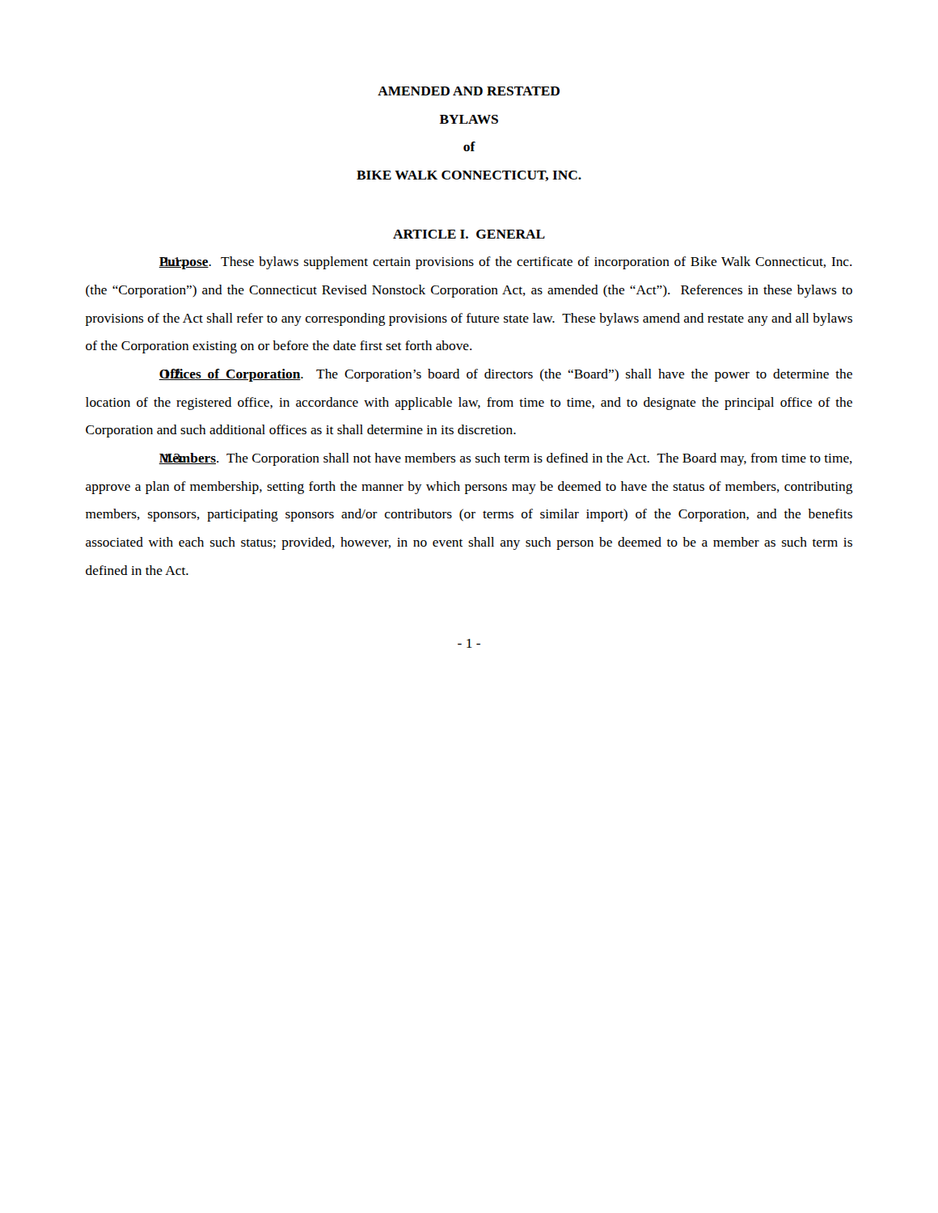AMENDED AND RESTATED
BYLAWS
of
BIKE WALK CONNECTICUT, INC.
ARTICLE I. GENERAL
1.1. Purpose. These bylaws supplement certain provisions of the certificate of incorporation of Bike Walk Connecticut, Inc. (the “Corporation”) and the Connecticut Revised Nonstock Corporation Act, as amended (the “Act”). References in these bylaws to provisions of the Act shall refer to any corresponding provisions of future state law. These bylaws amend and restate any and all bylaws of the Corporation existing on or before the date first set forth above.
1.2. Offices of Corporation. The Corporation’s board of directors (the “Board”) shall have the power to determine the location of the registered office, in accordance with applicable law, from time to time, and to designate the principal office of the Corporation and such additional offices as it shall determine in its discretion.
1.3. Members. The Corporation shall not have members as such term is defined in the Act. The Board may, from time to time, approve a plan of membership, setting forth the manner by which persons may be deemed to have the status of members, contributing members, sponsors, participating sponsors and/or contributors (or terms of similar import) of the Corporation, and the benefits associated with each such status; provided, however, in no event shall any such person be deemed to be a member as such term is defined in the Act.
- 1 -